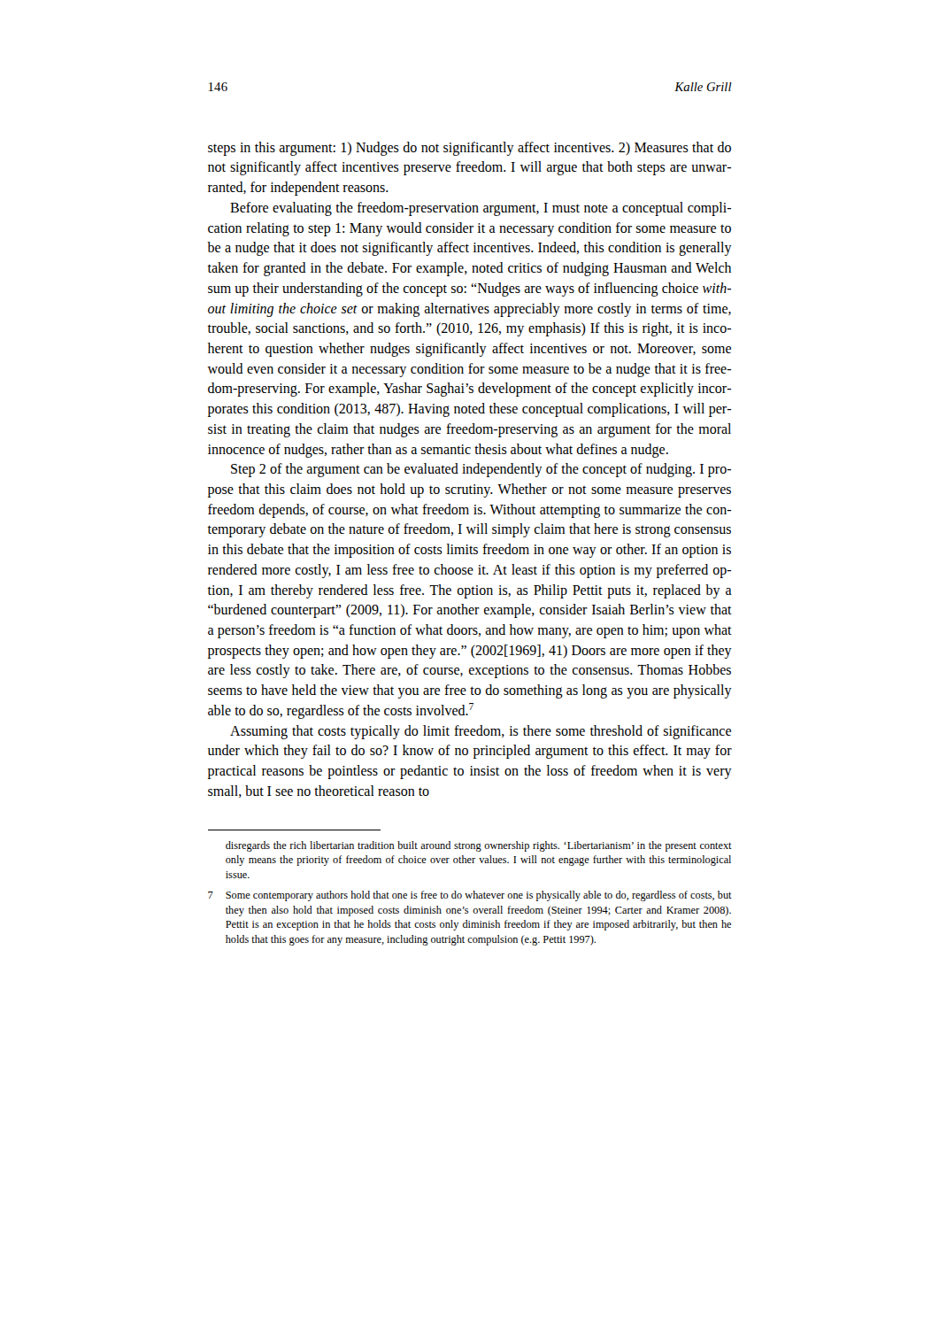146 Kalle Grill
steps in this argument: 1) Nudges do not significantly affect incentives. 2) Measures that do not significantly affect incentives preserve freedom. I will argue that both steps are unwarranted, for independent reasons.
Before evaluating the freedom-preservation argument, I must note a conceptual complication relating to step 1: Many would consider it a necessary condition for some measure to be a nudge that it does not significantly affect incentives. Indeed, this condition is generally taken for granted in the debate. For example, noted critics of nudging Hausman and Welch sum up their understanding of the concept so: “Nudges are ways of influencing choice without limiting the choice set or making alternatives appreciably more costly in terms of time, trouble, social sanctions, and so forth.” (2010, 126, my emphasis) If this is right, it is incoherent to question whether nudges significantly affect incentives or not. Moreover, some would even consider it a necessary condition for some measure to be a nudge that it is freedom-preserving. For example, Yashar Saghai’s development of the concept explicitly incorporates this condition (2013, 487). Having noted these conceptual complications, I will persist in treating the claim that nudges are freedom-preserving as an argument for the moral innocence of nudges, rather than as a semantic thesis about what defines a nudge.
Step 2 of the argument can be evaluated independently of the concept of nudging. I propose that this claim does not hold up to scrutiny. Whether or not some measure preserves freedom depends, of course, on what freedom is. Without attempting to summarize the contemporary debate on the nature of freedom, I will simply claim that here is strong consensus in this debate that the imposition of costs limits freedom in one way or other. If an option is rendered more costly, I am less free to choose it. At least if this option is my preferred option, I am thereby rendered less free. The option is, as Philip Pettit puts it, replaced by a “burdened counterpart” (2009, 11). For another example, consider Isaiah Berlin’s view that a person’s freedom is “a function of what doors, and how many, are open to him; upon what prospects they open; and how open they are.” (2002[1969], 41) Doors are more open if they are less costly to take. There are, of course, exceptions to the consensus. Thomas Hobbes seems to have held the view that you are free to do something as long as you are physically able to do so, regardless of the costs involved.7
Assuming that costs typically do limit freedom, is there some threshold of significance under which they fail to do so? I know of no principled argument to this effect. It may for practical reasons be pointless or pedantic to insist on the loss of freedom when it is very small, but I see no theoretical reason to
disregards the rich libertarian tradition built around strong ownership rights. ‘Libertarianism’ in the present context only means the priority of freedom of choice over other values. I will not engage further with this terminological issue.
7
Some contemporary authors hold that one is free to do whatever one is physically able to do, regardless of costs, but they then also hold that imposed costs diminish one’s overall freedom (Steiner 1994; Carter and Kramer 2008). Pettit is an exception in that he holds that costs only diminish freedom if they are imposed arbitrarily, but then he holds that this goes for any measure, including outright compulsion (e.g. Pettit 1997).